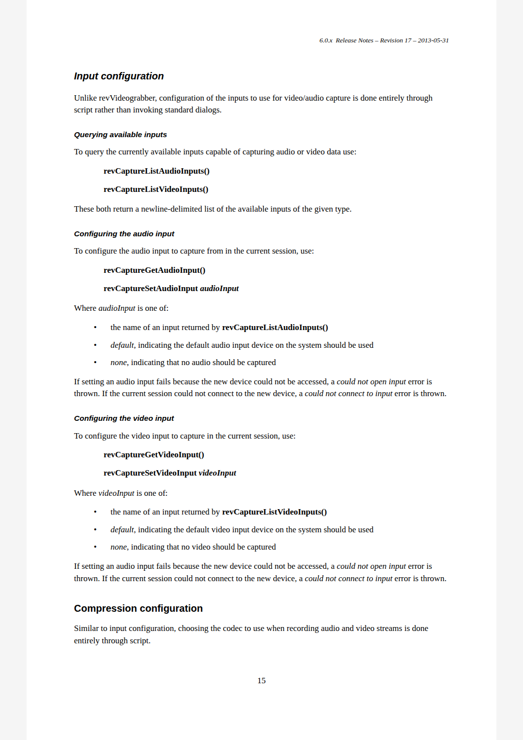6.0.x Release Notes – Revision 17 – 2013-05-31
Input configuration
Unlike revVideograbber, configuration of the inputs to use for video/audio capture is done entirely through script rather than invoking standard dialogs.
Querying available inputs
To query the currently available inputs capable of capturing audio or video data use:
revCaptureListAudioInputs()
revCaptureListVideoInputs()
These both return a newline-delimited list of the available inputs of the given type.
Configuring the audio input
To configure the audio input to capture from in the current session, use:
revCaptureGetAudioInput()
revCaptureSetAudioInput audioInput
Where audioInput is one of:
the name of an input returned by revCaptureListAudioInputs()
default, indicating the default audio input device on the system should be used
none, indicating that no audio should be captured
If setting an audio input fails because the new device could not be accessed, a could not open input error is thrown. If the current session could not connect to the new device, a could not connect to input error is thrown.
Configuring the video input
To configure the video input to capture in the current session, use:
revCaptureGetVideoInput()
revCaptureSetVideoInput videoInput
Where videoInput is one of:
the name of an input returned by revCaptureListVideoInputs()
default, indicating the default video input device on the system should be used
none, indicating that no video should be captured
If setting an audio input fails because the new device could not be accessed, a could not open input error is thrown. If the current session could not connect to the new device, a could not connect to input error is thrown.
Compression configuration
Similar to input configuration, choosing the codec to use when recording audio and video streams is done entirely through script.
15